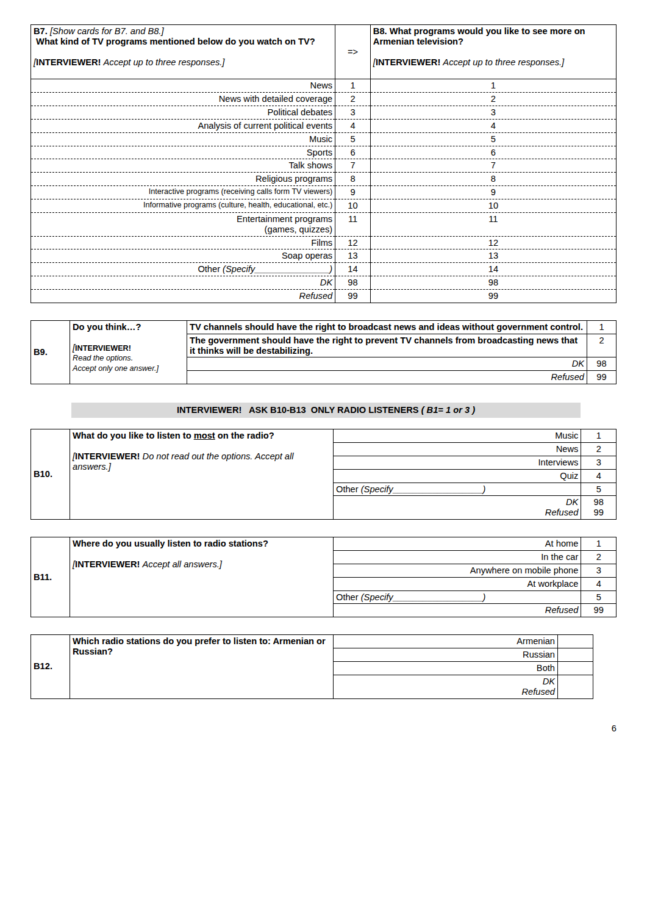| B7. [Show cards for B7. and B8.] What kind of TV programs mentioned below do you watch on TV? [ INTERVIEWER! Accept up to three responses.] | => | B8. What programs would you like to see more on Armenian television? [ INTERVIEWER! Accept up to three responses.] |
| News | 1 | 1 |
| News with detailed coverage | 2 | 2 |
| Political debates | 3 | 3 |
| Analysis of current political events | 4 | 4 |
| Music | 5 | 5 |
| Sports | 6 | 6 |
| Talk shows | 7 | 7 |
| Religious programs | 8 | 8 |
| Interactive programs (receiving calls form TV viewers) | 9 | 9 |
| Informative programs (culture, health, educational, etc.) | 10 | 10 |
| Entertainment programs (games, quizzes) | 11 | 11 |
| Films | 12 | 12 |
| Soap operas | 13 | 13 |
| Other (Specify_______________) | 14 | 14 |
| DK | 98 | 98 |
| Refused | 99 | 99 |
| B9. | Do you think…? [ INTERVIEWER! Read the options. Accept only one answer.] | TV channels should have the right to broadcast news and ideas without government control. | 1 |
| The government should have the right to prevent TV channels from broadcasting news that it thinks will be destabilizing. | 2 |
| DK | 98 |
| Refused | 99 |
INTERVIEWER! ASK B10-B13 ONLY RADIO LISTENERS ( B1= 1 or 3 )
| B10. | What do you like to listen to most on the radio? [ INTERVIEWER! Do not read out the options. Accept all answers.] | Music | 1 |
| News | 2 |
| Interviews | 3 |
| Quiz | 4 |
| Other (Specify__________________) | 5 |
| DK Refused | 98 99 |
| B11. | Where do you usually listen to radio stations? [ INTERVIEWER! Accept all answers.] | At home | 1 |
| In the car | 2 |
| Anywhere on mobile phone | 3 |
| At workplace | 4 |
| Other (Specify__________________) | 5 |
| Refused | 99 |
| B12. | Which radio stations do you prefer to listen to: Armenian or Russian? | Armenian | | |
| Russian | | |
| Both | | |
| DK Refused | | |
6